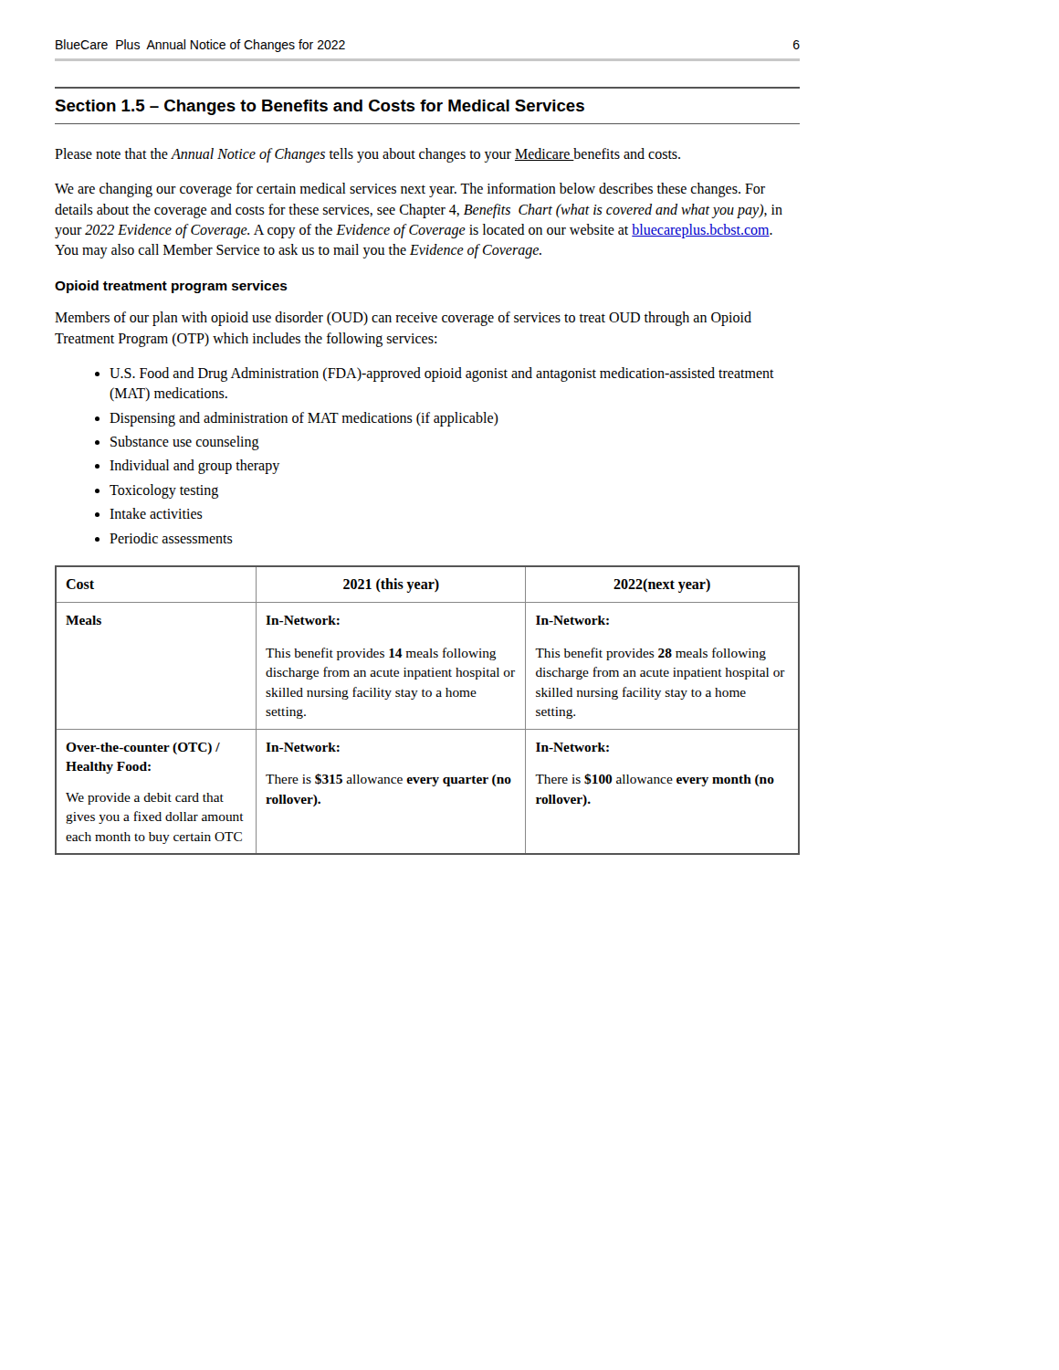BlueCare Plus Annual Notice of Changes for 2022 6
Section 1.5 – Changes to Benefits and Costs for Medical Services
Please note that the Annual Notice of Changes tells you about changes to your Medicare benefits and costs.
We are changing our coverage for certain medical services next year. The information below describes these changes. For details about the coverage and costs for these services, see Chapter 4, Benefits Chart (what is covered and what you pay), in your 2022 Evidence of Coverage. A copy of the Evidence of Coverage is located on our website at bluecareplus.bcbst.com. You may also call Member Service to ask us to mail you the Evidence of Coverage.
Opioid treatment program services
Members of our plan with opioid use disorder (OUD) can receive coverage of services to treat OUD through an Opioid Treatment Program (OTP) which includes the following services:
U.S. Food and Drug Administration (FDA)-approved opioid agonist and antagonist medication-assisted treatment (MAT) medications.
Dispensing and administration of MAT medications (if applicable)
Substance use counseling
Individual and group therapy
Toxicology testing
Intake activities
Periodic assessments
| Cost | 2021 (this year) | 2022(next year) |
| --- | --- | --- |
| Meals | In-Network: This benefit provides 14 meals following discharge from an acute inpatient hospital or skilled nursing facility stay to a home setting. | In-Network: This benefit provides 28 meals following discharge from an acute inpatient hospital or skilled nursing facility stay to a home setting. |
| Over-the-counter (OTC) / Healthy Food: We provide a debit card that gives you a fixed dollar amount each month to buy certain OTC | In-Network: There is $315 allowance every quarter (no rollover). | In-Network: There is $100 allowance every month (no rollover). |